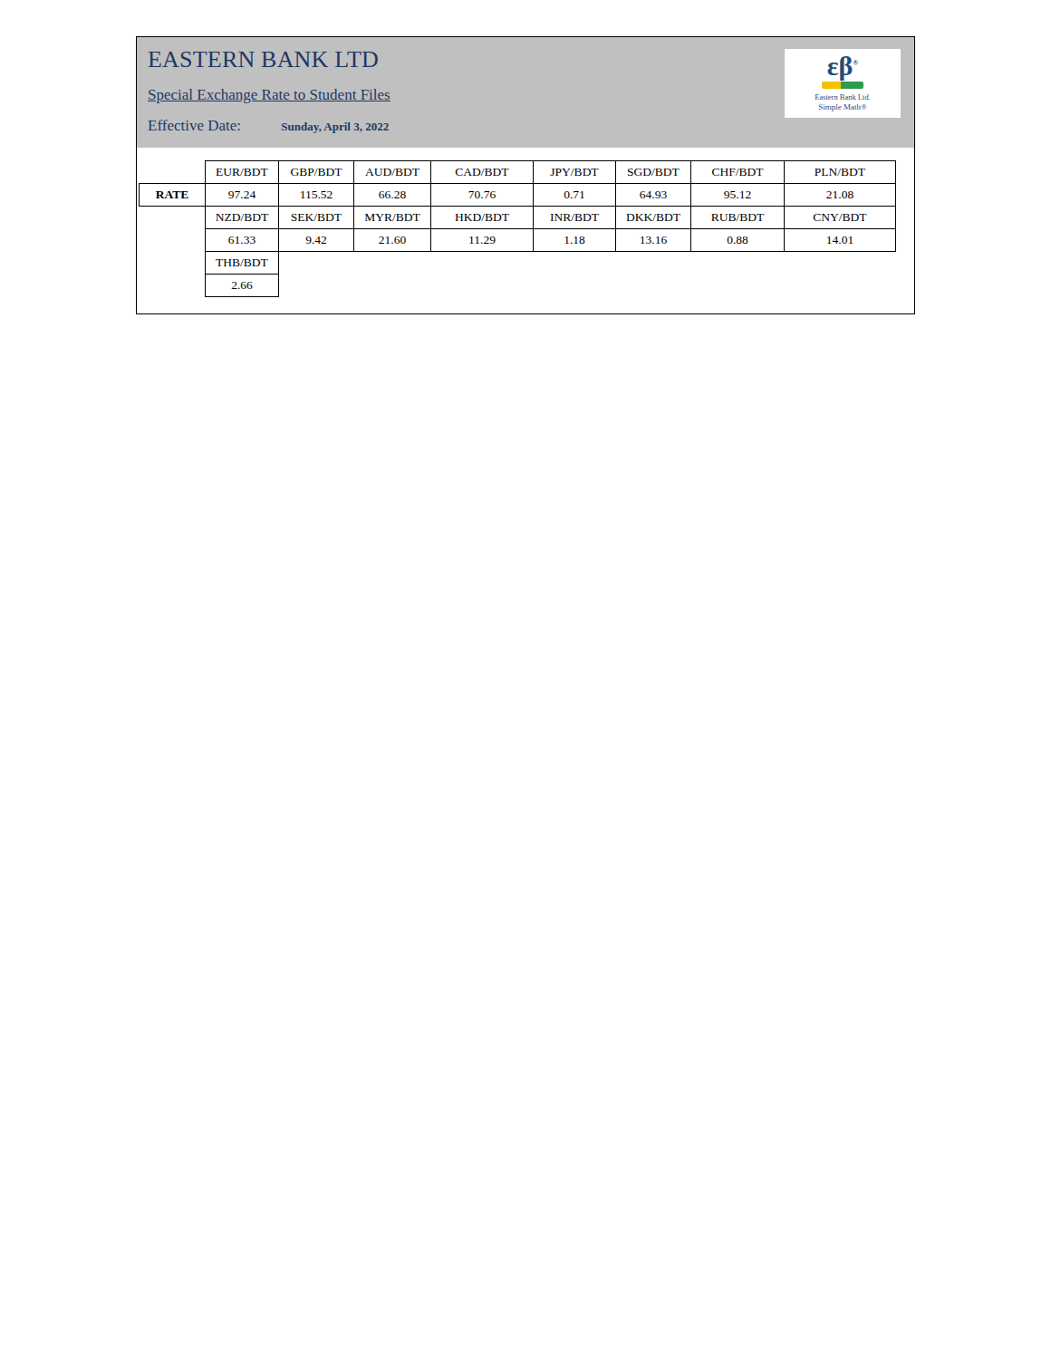EASTERN BANK LTD
Special Exchange Rate to Student Files
Effective Date: Sunday, April 3, 2022
εβ®
Eastern Bank Ltd.
Simple Math®
| | EUR/BDT | GBP/BDT | AUD/BDT | CAD/BDT | JPY/BDT | SGD/BDT | CHF/BDT | PLN/BDT |
| RATE | 97.24 | 115.52 | 66.28 | 70.76 | 0.71 | 64.93 | 95.12 | 21.08 |
| | NZD/BDT | SEK/BDT | MYR/BDT | HKD/BDT | INR/BDT | DKK/BDT | RUB/BDT | CNY/BDT |
| | 61.33 | 9.42 | 21.60 | 11.29 | 1.18 | 13.16 | 0.88 | 14.01 |
| | THB/BDT | | | | | | | |
| | 2.66 | | | | | | | |